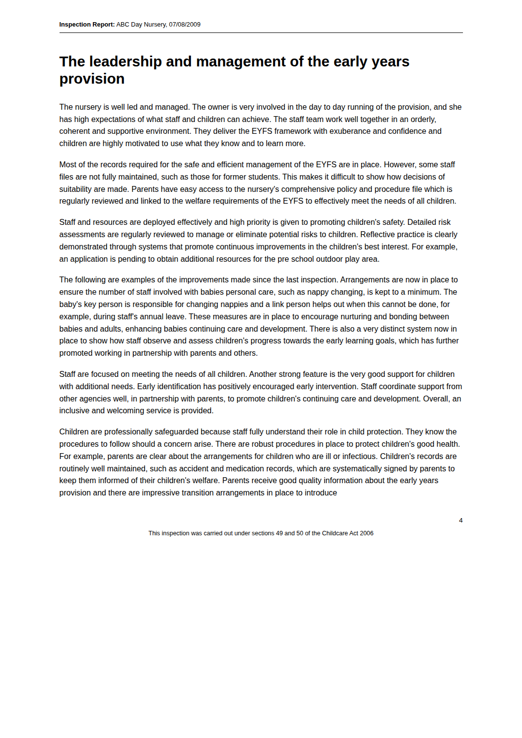Inspection Report: ABC Day Nursery, 07/08/2009
The leadership and management of the early years provision
The nursery is well led and managed. The owner is very involved in the day to day running of the provision, and she has high expectations of what staff and children can achieve. The staff team work well together in an orderly, coherent and supportive environment. They deliver the EYFS framework with exuberance and confidence and children are highly motivated to use what they know and to learn more.
Most of the records required for the safe and efficient management of the EYFS are in place. However, some staff files are not fully maintained, such as those for former students. This makes it difficult to show how decisions of suitability are made. Parents have easy access to the nursery's comprehensive policy and procedure file which is regularly reviewed and linked to the welfare requirements of the EYFS to effectively meet the needs of all children.
Staff and resources are deployed effectively and high priority is given to promoting children's safety. Detailed risk assessments are regularly reviewed to manage or eliminate potential risks to children. Reflective practice is clearly demonstrated through systems that promote continuous improvements in the children's best interest. For example, an application is pending to obtain additional resources for the pre school outdoor play area.
The following are examples of the improvements made since the last inspection. Arrangements are now in place to ensure the number of staff involved with babies personal care, such as nappy changing, is kept to a minimum. The baby's key person is responsible for changing nappies and a link person helps out when this cannot be done, for example, during staff's annual leave. These measures are in place to encourage nurturing and bonding between babies and adults, enhancing babies continuing care and development. There is also a very distinct system now in place to show how staff observe and assess children's progress towards the early learning goals, which has further promoted working in partnership with parents and others.
Staff are focused on meeting the needs of all children. Another strong feature is the very good support for children with additional needs. Early identification has positively encouraged early intervention. Staff coordinate support from other agencies well, in partnership with parents, to promote children's continuing care and development. Overall, an inclusive and welcoming service is provided.
Children are professionally safeguarded because staff fully understand their role in child protection. They know the procedures to follow should a concern arise. There are robust procedures in place to protect children's good health. For example, parents are clear about the arrangements for children who are ill or infectious. Children's records are routinely well maintained, such as accident and medication records, which are systematically signed by parents to keep them informed of their children's welfare. Parents receive good quality information about the early years provision and there are impressive transition arrangements in place to introduce
4 This inspection was carried out under sections 49 and 50 of the Childcare Act 2006